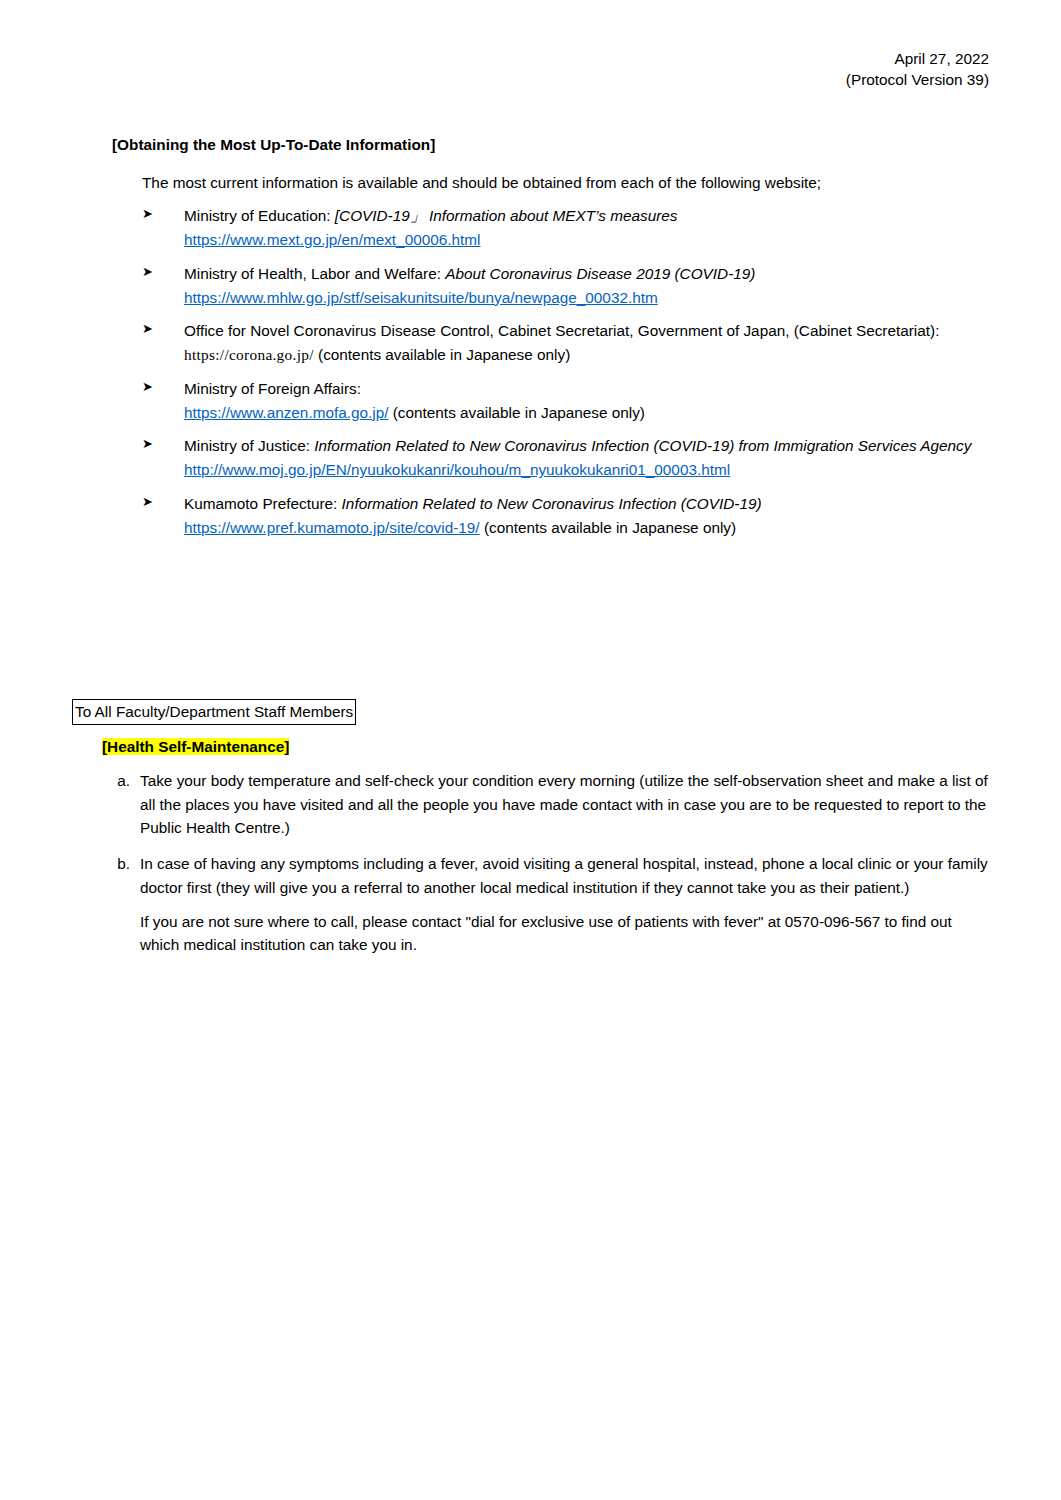April 27, 2022
(Protocol Version 39)
[Obtaining the Most Up-To-Date Information]
The most current information is available and should be obtained from each of the following website;
Ministry of Education: [COVID-19」 Information about MEXT’s measures
https://www.mext.go.jp/en/mext_00006.html
Ministry of Health, Labor and Welfare: About Coronavirus Disease 2019 (COVID-19)
https://www.mhlw.go.jp/stf/seisakunitsuite/bunya/newpage_00032.htm
Office for Novel Coronavirus Disease Control, Cabinet Secretariat, Government of Japan, (Cabinet Secretariat):
https://corona.go.jp/ (contents available in Japanese only)
Ministry of Foreign Affairs:
https://www.anzen.mofa.go.jp/ (contents available in Japanese only)
Ministry of Justice: Information Related to New Coronavirus Infection (COVID-19) from Immigration Services Agency
http://www.moj.go.jp/EN/nyuukokukanri/kouhou/m_nyuukokukanri01_00003.html
Kumamoto Prefecture: Information Related to New Coronavirus Infection (COVID-19)
https://www.pref.kumamoto.jp/site/covid-19/ (contents available in Japanese only)
To All Faculty/Department Staff Members
[Health Self-Maintenance]
Take your body temperature and self-check your condition every morning (utilize the self-observation sheet and make a list of all the places you have visited and all the people you have made contact with in case you are to be requested to report to the Public Health Centre.)
In case of having any symptoms including a fever, avoid visiting a general hospital, instead, phone a local clinic or your family doctor first (they will give you a referral to another local medical institution if they cannot take you as their patient.)
If you are not sure where to call, please contact "dial for exclusive use of patients with fever" at 0570-096-567 to find out which medical institution can take you in.